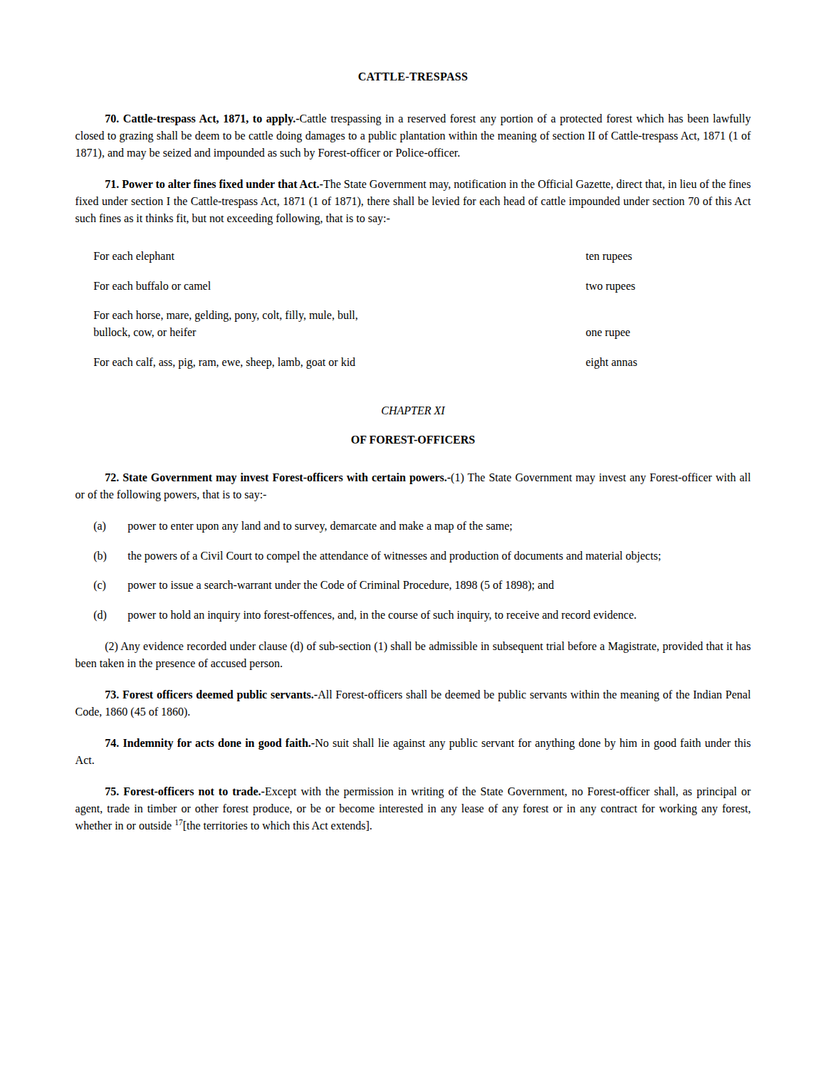CATTLE-TRESPASS
70. Cattle-trespass Act, 1871, to apply.-Cattle trespassing in a reserved forest any portion of a protected forest which has been lawfully closed to grazing shall be deem to be cattle doing damages to a public plantation within the meaning of section II of Cattle-trespass Act, 1871 (1 of 1871), and may be seized and impounded as such by Forest-officer or Police-officer.
71. Power to alter fines fixed under that Act.-The State Government may, notification in the Official Gazette, direct that, in lieu of the fines fixed under section I the Cattle-trespass Act, 1871 (1 of 1871), there shall be levied for each head of cattle impounded under section 70 of this Act such fines as it thinks fit, but not exceeding following, that is to say:-
| For each elephant | ten rupees |
| For each buffalo or camel | two rupees |
| For each horse, mare, gelding, pony, colt, filly, mule, bull, bullock, cow, or heifer | one rupee |
| For each calf, ass, pig, ram, ewe, sheep, lamb, goat or kid | eight annas |
CHAPTER XI
OF FOREST-OFFICERS
72. State Government may invest Forest-officers with certain powers.-(1) The State Government may invest any Forest-officer with all or of the following powers, that is to say:-
(a) power to enter upon any land and to survey, demarcate and make a map of the same;
(b) the powers of a Civil Court to compel the attendance of witnesses and production of documents and material objects;
(c) power to issue a search-warrant under the Code of Criminal Procedure, 1898 (5 of 1898); and
(d) power to hold an inquiry into forest-offences, and, in the course of such inquiry, to receive and record evidence.
(2) Any evidence recorded under clause (d) of sub-section (1) shall be admissible in subsequent trial before a Magistrate, provided that it has been taken in the presence of accused person.
73. Forest officers deemed public servants.-All Forest-officers shall be deemed be public servants within the meaning of the Indian Penal Code, 1860 (45 of 1860).
74. Indemnity for acts done in good faith.-No suit shall lie against any public servant for anything done by him in good faith under this Act.
75. Forest-officers not to trade.-Except with the permission in writing of the State Government, no Forest-officer shall, as principal or agent, trade in timber or other forest produce, or be or become interested in any lease of any forest or in any contract for working any forest, whether in or outside 17[the territories to which this Act extends].